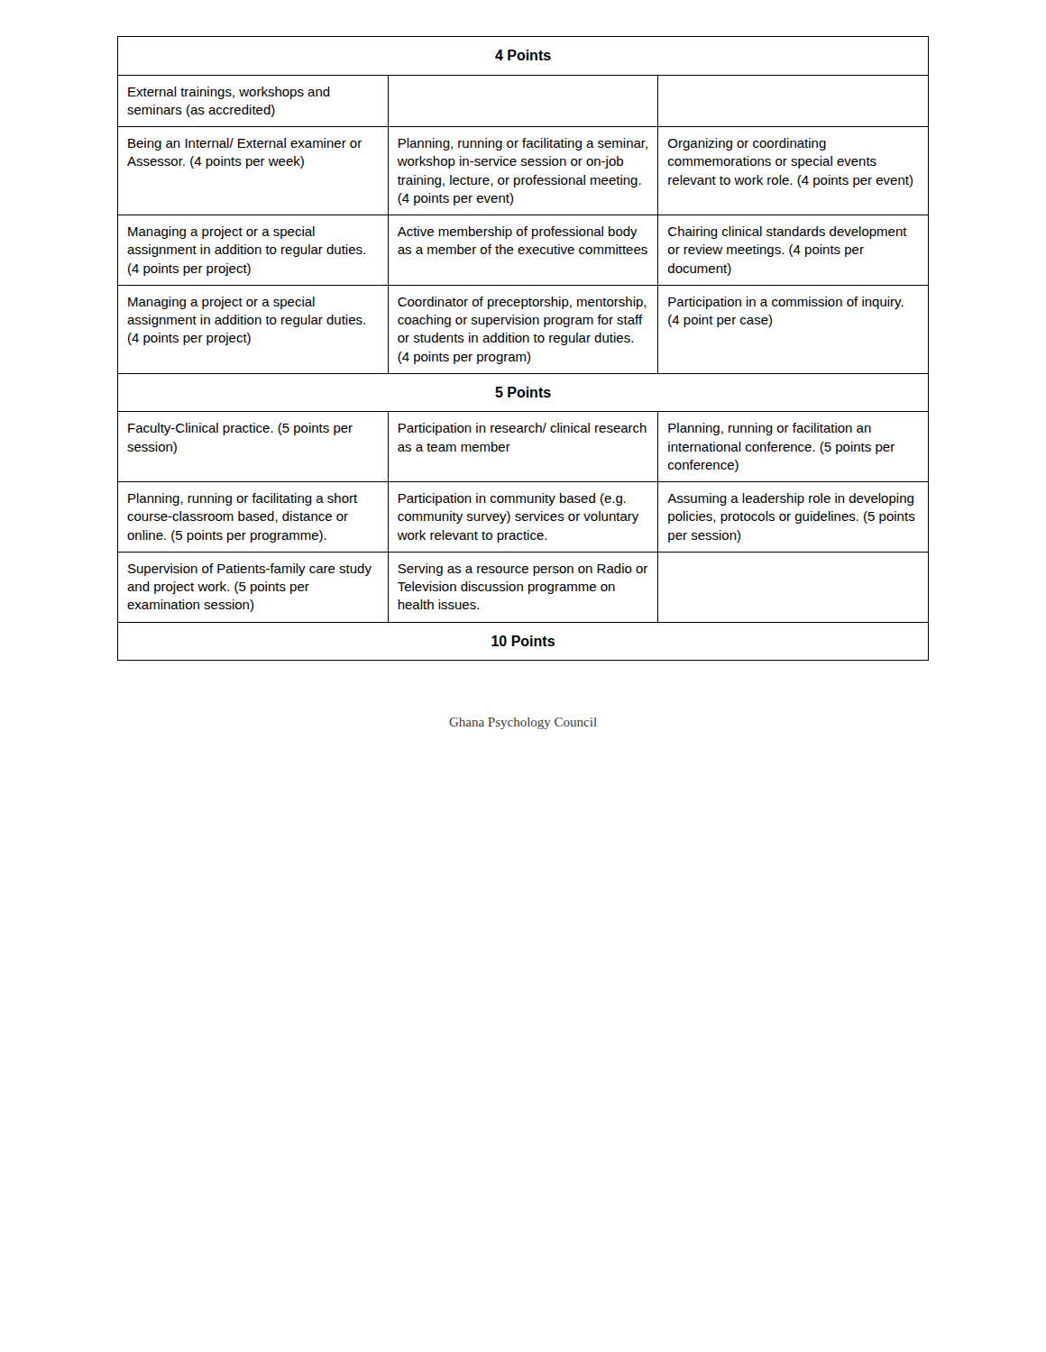| 4 Points |
| External trainings, workshops and seminars (as accredited) | | |
| Being an Internal/ External examiner or Assessor. (4 points per week) | Planning, running or facilitating a seminar, workshop in-service session or on-job training, lecture, or professional meeting. (4 points per event) | Organizing or coordinating commemorations or special events relevant to work role. (4 points per event) |
| Managing a project or a special assignment in addition to regular duties. (4 points per project) | Active membership of professional body as a member of the executive committees | Chairing clinical standards development or review meetings. (4 points per document) |
| Managing a project or a special assignment in addition to regular duties. (4 points per project) | Coordinator of preceptorship, mentorship, coaching or supervision program for staff or students in addition to regular duties. (4 points per program) | Participation in a commission of inquiry. (4 point per case) |
| 5 Points |
| Faculty-Clinical practice. (5 points per session) | Participation in research/ clinical research as a team member | Planning, running or facilitation an international conference. (5 points per conference) |
| Planning, running or facilitating a short course-classroom based, distance or online. (5 points per programme). | Participation in community based (e.g. community survey) services or voluntary work relevant to practice. | Assuming a leadership role in developing policies, protocols or guidelines. (5 points per session) |
| Supervision of Patients-family care study and project work. (5 points per examination session) | Serving as a resource person on Radio or Television discussion programme on health issues. | |
| 10 Points |
Ghana Psychology Council